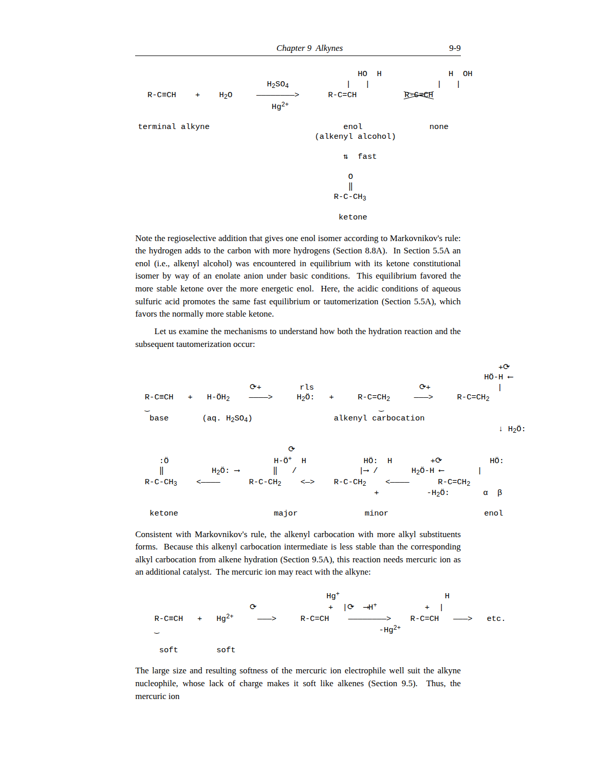Chapter 9 Alkynes 9-9
                                                 HO  H              H  OH
                              H2 SO4            |   |              |   |
     R-C≡CH    +    H2 O     ————————>      R-C=CH          R-C=CH
                               Hg2+

   terminal alkyne                            enol              none
                                        (alkenyl alcohol)

                                              ⇅  fast

                                               O
                                               ‖
                                            R-C-CH3

                                             ketone
Note the regioselective addition that gives one enol isomer according to Markovnikov's rule: the hydrogen adds to the carbon with more hydrogens (Section 8.8A). In Section 5.5A an enol (i.e., alkenyl alcohol) was encountered in equilibrium with its ketone constitutional isomer by way of an enolate anion under basic conditions. This equilibrium favored the more stable ketone over the more energetic enol. Here, the acidic conditions of aqueous sulfuric acid promotes the same fast equilibrium or tautomerization (Section 5.5A), which favors the normally more stable ketone.
Let us examine the mechanisms to understand how both the hydration reaction and the subsequent tautomerization occur:
                                                                            +⟳
                                                                         HÖ-H ⟵
                        ⟳+        rls                      ⟳+              |
  R-C≡CH   +   H-ÖH2    ————>     H2 Ö:   +     R-C=CH2     ———>     R-C=CH2
  ‿                                                ‿
   base       (aq. H2 SO4)                 alkenyl carbocation
                                                                            ↓ H2 Ö:

                                ⟳
     :Ö                      H-Ö+  H            HÖ:  H        +⟳          HÖ:
     ‖          H2 Ö: ⟶       ‖   /             |⟶ /       H2 Ö-H ⟵       |
  R-C-CH3    <————      R-C-CH2    <—>    R-C-CH2    <————      R-C=CH2
                                                  +          -H2 Ö:       α  β

   ketone                    major              minor                    enol
Consistent with Markovnikov's rule, the alkenyl carbocation with more alkyl substituents forms. Because this alkenyl carbocation intermediate is less stable than the corresponding alkyl carbocation from alkene hydration (Section 9.5A), this reaction needs mercuric ion as an additional catalyst. The mercuric ion may react with the alkyne:
                                        Hg+                      H
                        ⟳               +  |⟳  ⟶H+          +  |
    R-C≡CH   +   Hg2+     ———>     R-C=CH    ————————>    R-C=CH   ———>   etc.
    ‿                                              -Hg2+

     soft        soft
The large size and resulting softness of the mercuric ion electrophile well suit the alkyne nucleophile, whose lack of charge makes it soft like alkenes (Section 9.5). Thus, the mercuric ion